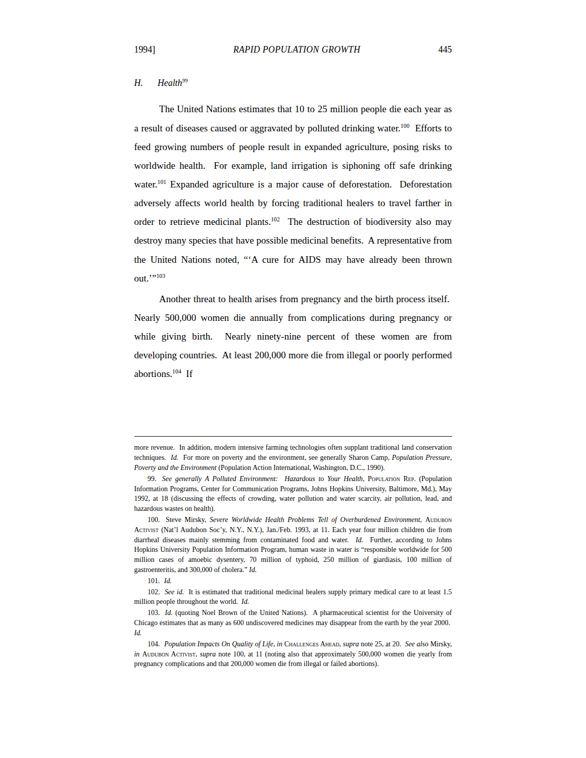1994] RAPID POPULATION GROWTH 445
H. Health99
The United Nations estimates that 10 to 25 million people die each year as a result of diseases caused or aggravated by polluted drinking water.100 Efforts to feed growing numbers of people result in expanded agriculture, posing risks to worldwide health. For example, land irrigation is siphoning off safe drinking water.101 Expanded agriculture is a major cause of deforestation. Deforestation adversely affects world health by forcing traditional healers to travel farther in order to retrieve medicinal plants.102 The destruction of biodiversity also may destroy many species that have possible medicinal benefits. A representative from the United Nations noted, “‘A cure for AIDS may have already been thrown out.’”103
Another threat to health arises from pregnancy and the birth process itself. Nearly 500,000 women die annually from complications during pregnancy or while giving birth. Nearly ninety-nine percent of these women are from developing countries. At least 200,000 more die from illegal or poorly performed abortions.104 If
more revenue. In addition, modern intensive farming technologies often supplant traditional land conservation techniques. Id. For more on poverty and the environment, see generally Sharon Camp, Population Pressure, Poverty and the Environment (Population Action International, Washington, D.C., 1990).
99. See generally A Polluted Environment: Hazardous to Your Health, Population Rep. (Population Information Programs, Center for Communication Programs, Johns Hopkins University, Baltimore, Md.), May 1992, at 18 (discussing the effects of crowding, water pollution and water scarcity, air pollution, lead, and hazardous wastes on health).
100. Steve Mirsky, Severe Worldwide Health Problems Tell of Overburdened Environment, Audubon Activist (Nat’l Audubon Soc’y, N.Y., N.Y.), Jan./Feb. 1993, at 11. Each year four million children die from diarrheal diseases mainly stemming from contaminated food and water. Id. Further, according to Johns Hopkins University Population Information Program, human waste in water is “responsible worldwide for 500 million cases of amoebic dysentery, 70 million of typhoid, 250 million of giardiasis, 100 million of gastroenteritis, and 300,000 of cholera.” Id.
101. Id.
102. See id. It is estimated that traditional medicinal healers supply primary medical care to at least 1.5 million people throughout the world. Id.
103. Id. (quoting Noel Brown of the United Nations). A pharmaceutical scientist for the University of Chicago estimates that as many as 600 undiscovered medicines may disappear from the earth by the year 2000. Id.
104. Population Impacts On Quality of Life, in Challenges Ahead, supra note 25, at 20. See also Mirsky, in Audubon Activist, supra note 100, at 11 (noting also that approximately 500,000 women die yearly from pregnancy complications and that 200,000 women die from illegal or failed abortions).